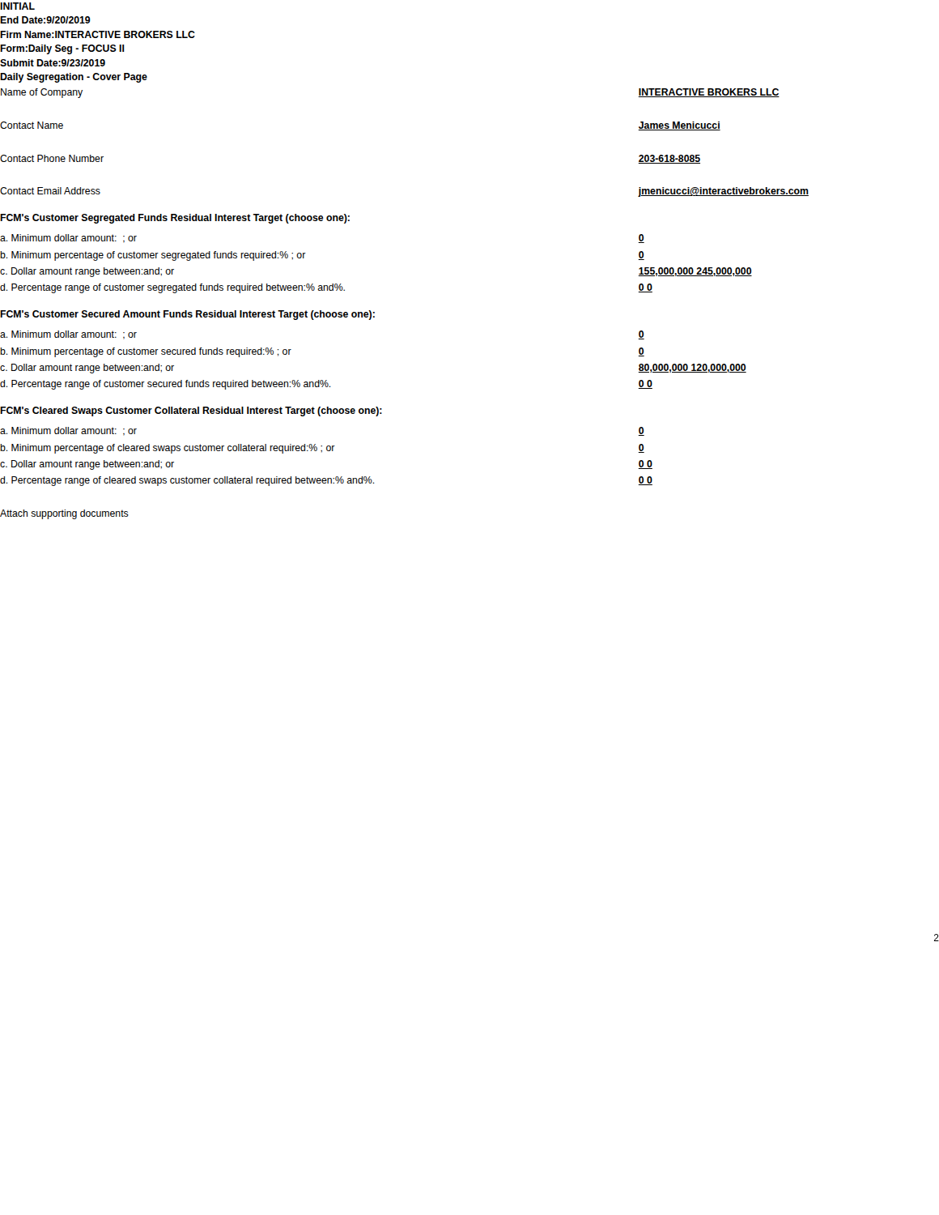INITIAL
End Date:9/20/2019
Firm Name:INTERACTIVE BROKERS LLC
Form:Daily Seg - FOCUS II
Submit Date:9/23/2019
Daily Segregation - Cover Page
| Name of Company | INTERACTIVE BROKERS LLC |
| Contact Name | James Menicucci |
| Contact Phone Number | 203-618-8085 |
| Contact Email Address | jmenicucci@interactivebrokers.com |
FCM's Customer Segregated Funds Residual Interest Target (choose one):
| a. Minimum dollar amount: ; or | 0 |
| b. Minimum percentage of customer segregated funds required:% ; or | 0 |
| c. Dollar amount range between:and; or | 155,000,000 245,000,000 |
| d. Percentage range of customer segregated funds required between:% and%. | 0 0 |
FCM's Customer Secured Amount Funds Residual Interest Target (choose one):
| a. Minimum dollar amount: ; or | 0 |
| b. Minimum percentage of customer secured funds required:% ; or | 0 |
| c. Dollar amount range between:and; or | 80,000,000 120,000,000 |
| d. Percentage range of customer secured funds required between:% and%. | 0 0 |
FCM's Cleared Swaps Customer Collateral Residual Interest Target (choose one):
| a. Minimum dollar amount: ; or | 0 |
| b. Minimum percentage of cleared swaps customer collateral required:% ; or | 0 |
| c. Dollar amount range between:and; or | 0 0 |
| d. Percentage range of cleared swaps customer collateral required between:% and%. | 0 0 |
Attach supporting documents
2